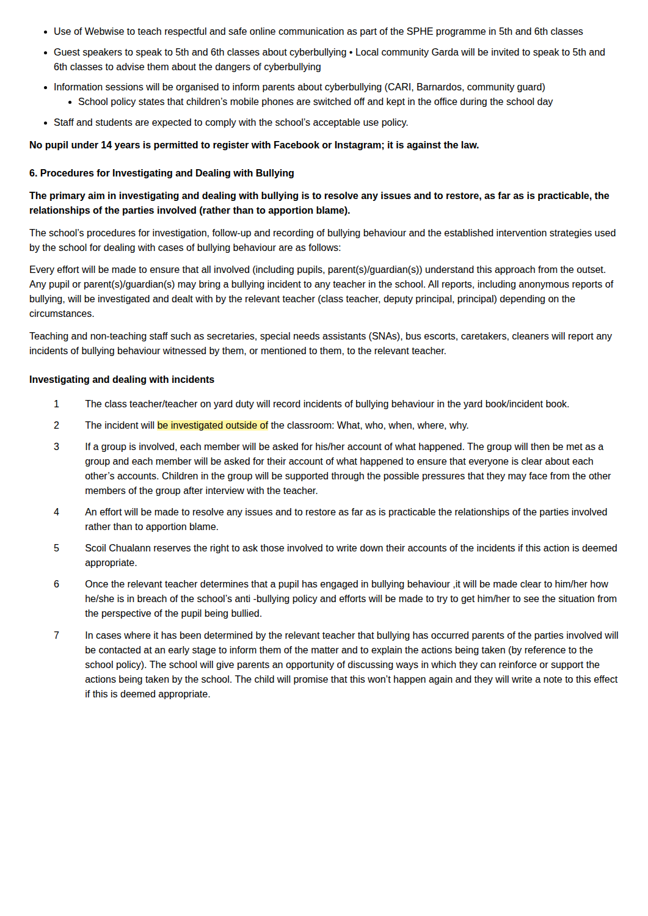Use of Webwise to teach respectful and safe online communication as part of the SPHE programme in 5th and 6th classes
Guest speakers to speak to 5th and 6th classes about cyberbullying • Local community Garda will be invited to speak to 5th and 6th classes to advise them about the dangers of cyberbullying
Information sessions will be organised to inform parents about cyberbullying (CARI, Barnardos, community guard)
School policy states that children’s mobile phones are switched off and kept in the office during the school day
Staff and students are expected to comply with the school’s acceptable use policy.
No pupil under 14 years is permitted to register with Facebook or Instagram; it is against the law.
6. Procedures for Investigating and Dealing with Bullying
The primary aim in investigating and dealing with bullying is to resolve any issues and to restore, as far as is practicable, the relationships of the parties involved (rather than to apportion blame).
The school’s procedures for investigation, follow-up and recording of bullying behaviour and the established intervention strategies used by the school for dealing with cases of bullying behaviour are as follows:
Every effort will be made to ensure that all involved (including pupils, parent(s)/guardian(s)) understand this approach from the outset. Any pupil or parent(s)/guardian(s) may bring a bullying incident to any teacher in the school. All reports, including anonymous reports of bullying, will be investigated and dealt with by the relevant teacher (class teacher, deputy principal, principal) depending on the circumstances.
Teaching and non-teaching staff such as secretaries, special needs assistants (SNAs), bus escorts, caretakers, cleaners will report any incidents of bullying behaviour witnessed by them, or mentioned to them, to the relevant teacher.
Investigating and dealing with incidents
The class teacher/teacher on yard duty will record incidents of bullying behaviour in the yard book/incident book.
The incident will be investigated outside of the classroom: What, who, when, where, why.
If a group is involved, each member will be asked for his/her account of what happened. The group will then be met as a group and each member will be asked for their account of what happened to ensure that everyone is clear about each other’s accounts. Children in the group will be supported through the possible pressures that they may face from the other members of the group after interview with the teacher.
An effort will be made to resolve any issues and to restore as far as is practicable the relationships of the parties involved rather than to apportion blame.
Scoil Chualann reserves the right to ask those involved to write down their accounts of the incidents if this action is deemed appropriate.
Once the relevant teacher determines that a pupil has engaged in bullying behaviour ,it will be made clear to him/her how he/she is in breach of the school’s anti -bullying policy and efforts will be made to try to get him/her to see the situation from the perspective of the pupil being bullied.
In cases where it has been determined by the relevant teacher that bullying has occurred parents of the parties involved will be contacted at an early stage to inform them of the matter and to explain the actions being taken (by reference to the school policy). The school will give parents an opportunity of discussing ways in which they can reinforce or support the actions being taken by the school. The child will promise that this won’t happen again and they will write a note to this effect if this is deemed appropriate.